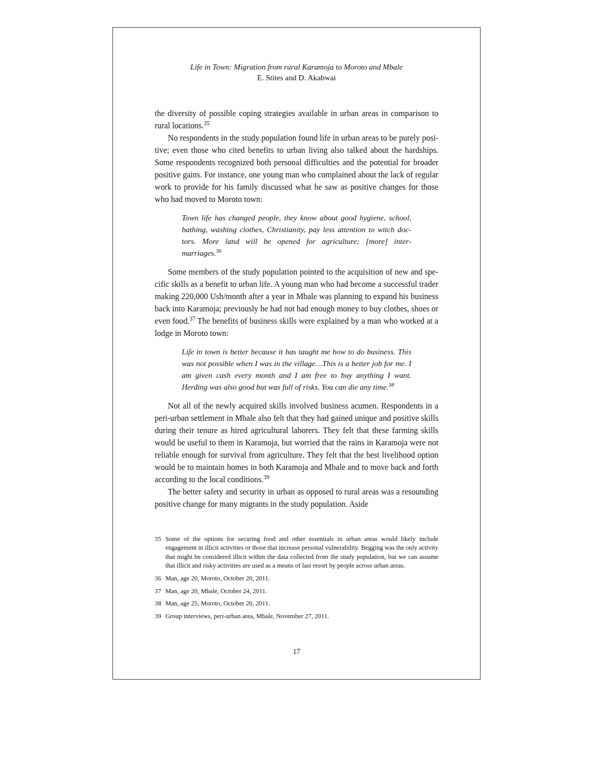Life in Town: Migration from rural Karamoja to Moroto and Mbale
E. Stites and D. Akabwai
the diversity of possible coping strategies available in urban areas in comparison to rural locations.35
No respondents in the study population found life in urban areas to be purely positive; even those who cited benefits to urban living also talked about the hardships. Some respondents recognized both personal difficulties and the potential for broader positive gains. For instance, one young man who complained about the lack of regular work to provide for his family discussed what he saw as positive changes for those who had moved to Moroto town:
Town life has changed people, they know about good hygiene, school, bathing, washing clothes, Christianity, pay less attention to witch doctors. More land will be opened for agriculture; [more] inter-marriages.36
Some members of the study population pointed to the acquisition of new and specific skills as a benefit to urban life. A young man who had become a successful trader making 220,000 Ush/month after a year in Mbale was planning to expand his business back into Karamoja; previously he had not had enough money to buy clothes, shoes or even food.37 The benefits of business skills were explained by a man who worked at a lodge in Moroto town:
Life in town is better because it has taught me how to do business. This was not possible when I was in the village…This is a better job for me. I am given cash every month and I am free to buy anything I want. Herding was also good but was full of risks. You can die any time.38
Not all of the newly acquired skills involved business acumen. Respondents in a peri-urban settlement in Mbale also felt that they had gained unique and positive skills during their tenure as hired agricultural laborers. They felt that these farming skills would be useful to them in Karamoja, but worried that the rains in Karamoja were not reliable enough for survival from agriculture. They felt that the best livelihood option would be to maintain homes in both Karamoja and Mbale and to move back and forth according to the local conditions.39
The better safety and security in urban as opposed to rural areas was a resounding positive change for many migrants in the study population. Aside
35 Some of the options for securing food and other essentials in urban areas would likely include engagement in illicit activities or those that increase personal vulnerability. Begging was the only activity that might be considered illicit within the data collected from the study population, but we can assume that illicit and risky activities are used as a means of last resort by people across urban areas.
36 Man, age 20, Moroto, October 20, 2011.
37 Man, age 20, Mbale, October 24, 2011.
38 Man, age 25, Moroto, October 20, 2011.
39 Group interviews, peri-urban area, Mbale, November 27, 2011.
17